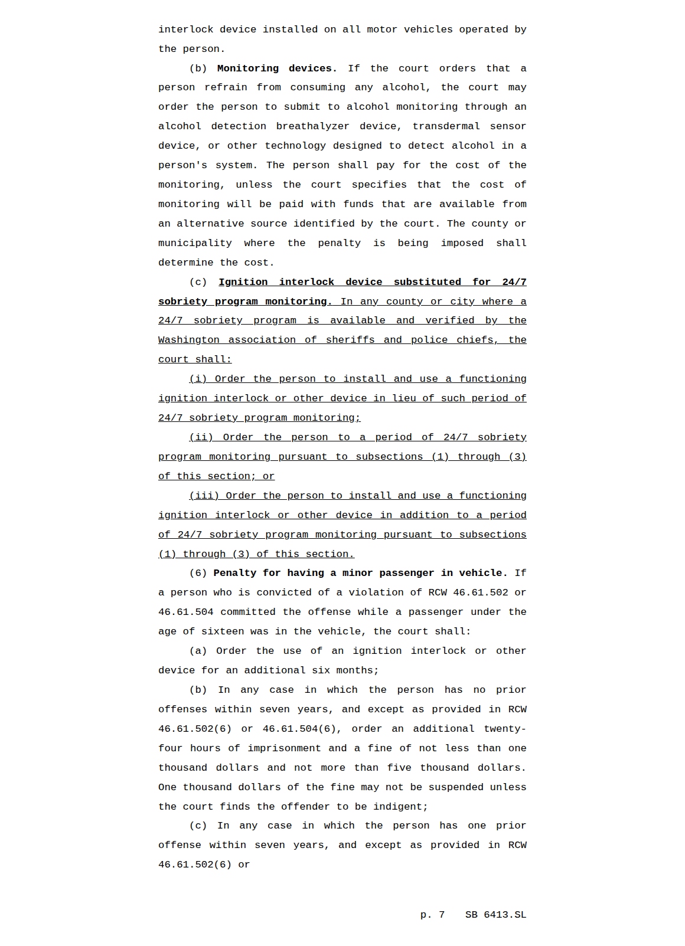interlock device installed on all motor vehicles operated by the person.
(b) Monitoring devices. If the court orders that a person refrain from consuming any alcohol, the court may order the person to submit to alcohol monitoring through an alcohol detection breathalyzer device, transdermal sensor device, or other technology designed to detect alcohol in a person's system. The person shall pay for the cost of the monitoring, unless the court specifies that the cost of monitoring will be paid with funds that are available from an alternative source identified by the court. The county or municipality where the penalty is being imposed shall determine the cost.
(c) Ignition interlock device substituted for 24/7 sobriety program monitoring. In any county or city where a 24/7 sobriety program is available and verified by the Washington association of sheriffs and police chiefs, the court shall:
(i) Order the person to install and use a functioning ignition interlock or other device in lieu of such period of 24/7 sobriety program monitoring;
(ii) Order the person to a period of 24/7 sobriety program monitoring pursuant to subsections (1) through (3) of this section; or
(iii) Order the person to install and use a functioning ignition interlock or other device in addition to a period of 24/7 sobriety program monitoring pursuant to subsections (1) through (3) of this section.
(6) Penalty for having a minor passenger in vehicle. If a person who is convicted of a violation of RCW 46.61.502 or 46.61.504 committed the offense while a passenger under the age of sixteen was in the vehicle, the court shall:
(a) Order the use of an ignition interlock or other device for an additional six months;
(b) In any case in which the person has no prior offenses within seven years, and except as provided in RCW 46.61.502(6) or 46.61.504(6), order an additional twenty-four hours of imprisonment and a fine of not less than one thousand dollars and not more than five thousand dollars. One thousand dollars of the fine may not be suspended unless the court finds the offender to be indigent;
(c) In any case in which the person has one prior offense within seven years, and except as provided in RCW 46.61.502(6) or
p. 7 SB 6413.SL